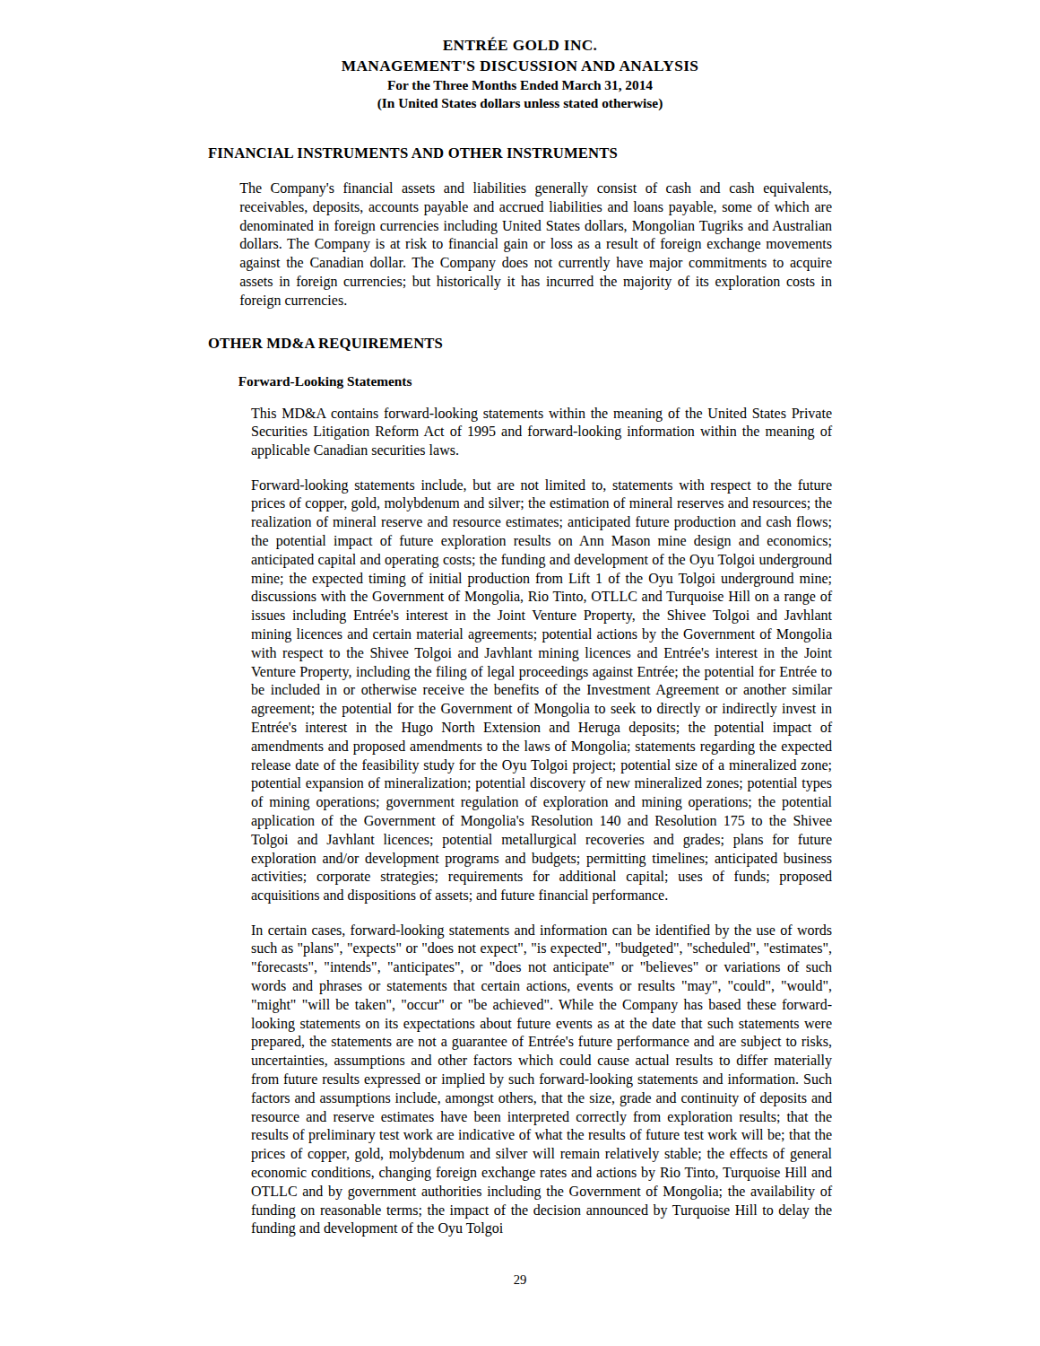ENTRÉE GOLD INC.
MANAGEMENT'S DISCUSSION AND ANALYSIS
For the Three Months Ended March 31, 2014
(In United States dollars unless stated otherwise)
FINANCIAL INSTRUMENTS AND OTHER INSTRUMENTS
The Company's financial assets and liabilities generally consist of cash and cash equivalents, receivables, deposits, accounts payable and accrued liabilities and loans payable, some of which are denominated in foreign currencies including United States dollars, Mongolian Tugriks and Australian dollars. The Company is at risk to financial gain or loss as a result of foreign exchange movements against the Canadian dollar. The Company does not currently have major commitments to acquire assets in foreign currencies; but historically it has incurred the majority of its exploration costs in foreign currencies.
OTHER MD&A REQUIREMENTS
Forward-Looking Statements
This MD&A contains forward-looking statements within the meaning of the United States Private Securities Litigation Reform Act of 1995 and forward-looking information within the meaning of applicable Canadian securities laws.
Forward-looking statements include, but are not limited to, statements with respect to the future prices of copper, gold, molybdenum and silver; the estimation of mineral reserves and resources; the realization of mineral reserve and resource estimates; anticipated future production and cash flows; the potential impact of future exploration results on Ann Mason mine design and economics; anticipated capital and operating costs; the funding and development of the Oyu Tolgoi underground mine; the expected timing of initial production from Lift 1 of the Oyu Tolgoi underground mine; discussions with the Government of Mongolia, Rio Tinto, OTLLC and Turquoise Hill on a range of issues including Entrée's interest in the Joint Venture Property, the Shivee Tolgoi and Javhlant mining licences and certain material agreements; potential actions by the Government of Mongolia with respect to the Shivee Tolgoi and Javhlant mining licences and Entrée's interest in the Joint Venture Property, including the filing of legal proceedings against Entrée; the potential for Entrée to be included in or otherwise receive the benefits of the Investment Agreement or another similar agreement; the potential for the Government of Mongolia to seek to directly or indirectly invest in Entrée's interest in the Hugo North Extension and Heruga deposits; the potential impact of amendments and proposed amendments to the laws of Mongolia; statements regarding the expected release date of the feasibility study for the Oyu Tolgoi project; potential size of a mineralized zone; potential expansion of mineralization; potential discovery of new mineralized zones; potential types of mining operations; government regulation of exploration and mining operations; the potential application of the Government of Mongolia's Resolution 140 and Resolution 175 to the Shivee Tolgoi and Javhlant licences; potential metallurgical recoveries and grades; plans for future exploration and/or development programs and budgets; permitting timelines; anticipated business activities; corporate strategies; requirements for additional capital; uses of funds; proposed acquisitions and dispositions of assets; and future financial performance.
In certain cases, forward-looking statements and information can be identified by the use of words such as "plans", "expects" or "does not expect", "is expected", "budgeted", "scheduled", "estimates", "forecasts", "intends", "anticipates", or "does not anticipate" or "believes" or variations of such words and phrases or statements that certain actions, events or results "may", "could", "would", "might" "will be taken", "occur" or "be achieved". While the Company has based these forward-looking statements on its expectations about future events as at the date that such statements were prepared, the statements are not a guarantee of Entrée's future performance and are subject to risks, uncertainties, assumptions and other factors which could cause actual results to differ materially from future results expressed or implied by such forward-looking statements and information. Such factors and assumptions include, amongst others, that the size, grade and continuity of deposits and resource and reserve estimates have been interpreted correctly from exploration results; that the results of preliminary test work are indicative of what the results of future test work will be; that the prices of copper, gold, molybdenum and silver will remain relatively stable; the effects of general economic conditions, changing foreign exchange rates and actions by Rio Tinto, Turquoise Hill and OTLLC and by government authorities including the Government of Mongolia; the availability of funding on reasonable terms; the impact of the decision announced by Turquoise Hill to delay the funding and development of the Oyu Tolgoi
29